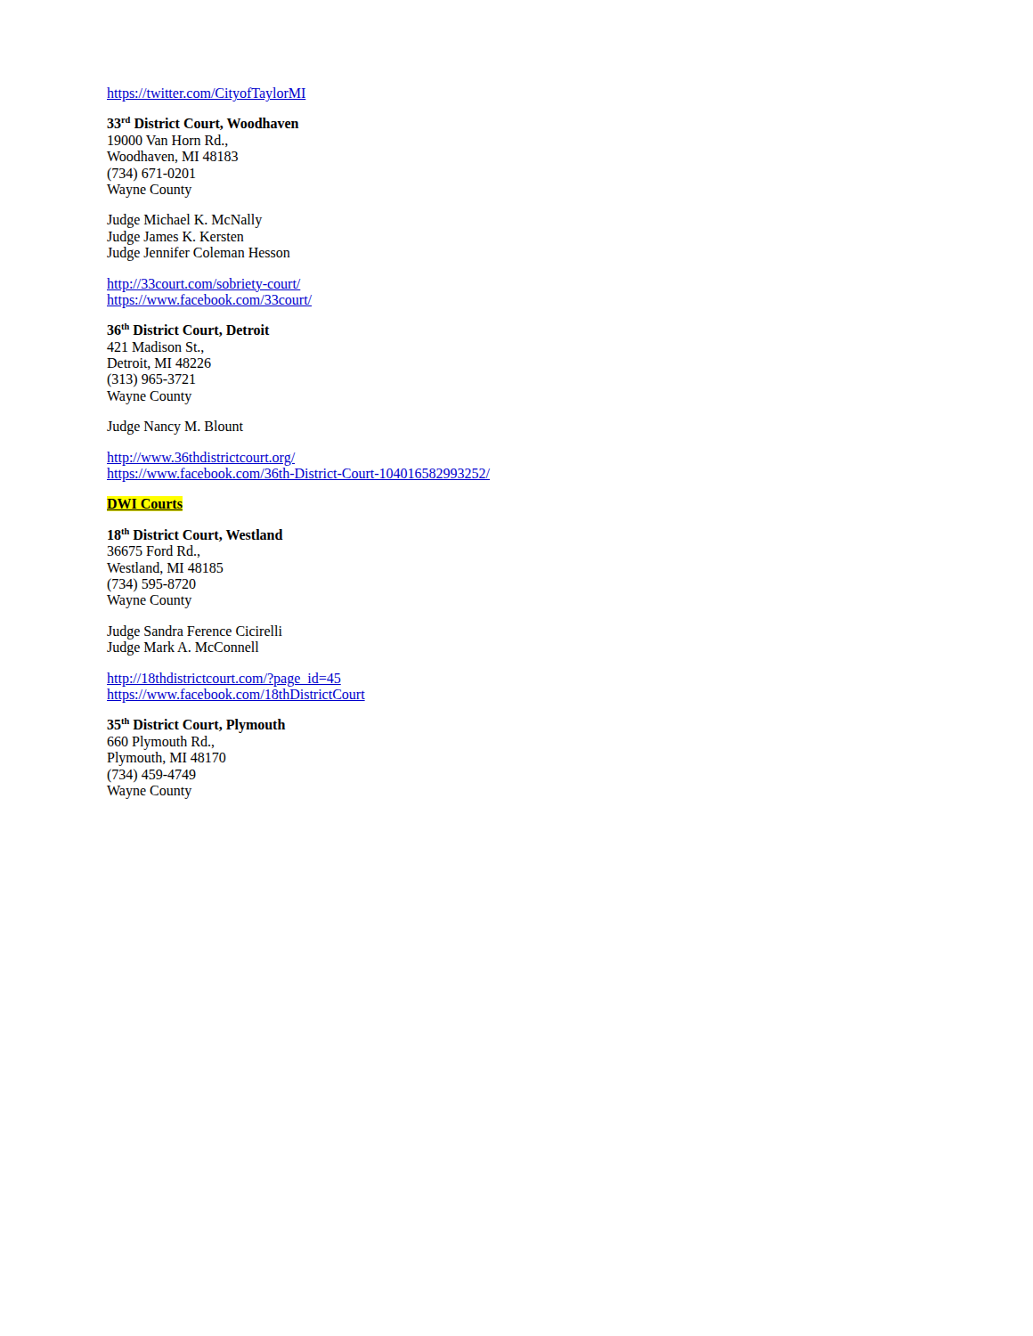https://twitter.com/CityofTaylorMI
33rd District Court, Woodhaven
19000 Van Horn Rd.,
Woodhaven, MI 48183
(734) 671-0201
Wayne County
Judge Michael K. McNally
Judge James K. Kersten
Judge Jennifer Coleman Hesson
http://33court.com/sobriety-court/
https://www.facebook.com/33court/
36th District Court, Detroit
421 Madison St.,
Detroit, MI 48226
(313) 965-3721
Wayne County
Judge Nancy M. Blount
http://www.36thdistrictcourt.org/
https://www.facebook.com/36th-District-Court-104016582993252/
DWI Courts
18th District Court, Westland
36675 Ford Rd.,
Westland, MI 48185
(734) 595-8720
Wayne County
Judge Sandra Ference Cicirelli
Judge Mark A. McConnell
http://18thdistrictcourt.com/?page_id=45
https://www.facebook.com/18thDistrictCourt
35th District Court, Plymouth
660 Plymouth Rd.,
Plymouth, MI 48170
(734) 459-4749
Wayne County